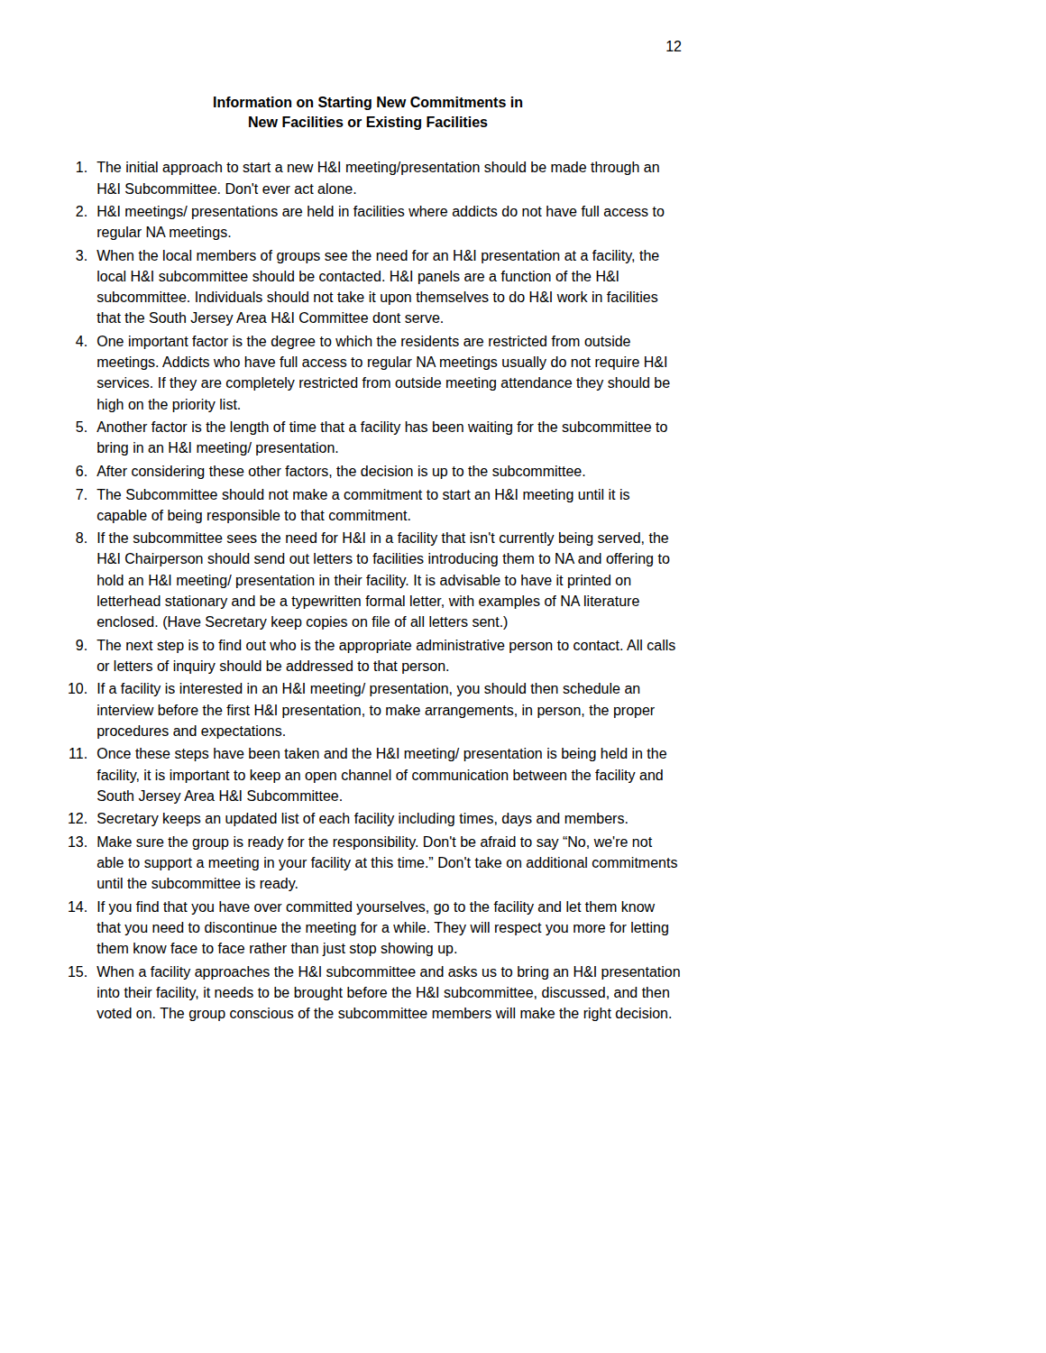12
Information on Starting New Commitments in
New Facilities or Existing Facilities
The initial approach to start a new H&I meeting/presentation should be made through an H&I Subcommittee. Don't ever act alone.
H&I meetings/ presentations are held in facilities where addicts do not have full access to regular NA meetings.
When the local members of groups see the need for an H&I presentation at a facility, the local H&I subcommittee should be contacted. H&I panels are a function of the H&I subcommittee. Individuals should not take it upon themselves to do H&I work in facilities that the South Jersey Area H&I Committee dont serve.
One important factor is the degree to which the residents are restricted from outside meetings. Addicts who have full access to regular NA meetings usually do not require H&I services. If they are completely restricted from outside meeting attendance they should be high on the priority list.
Another factor is the length of time that a facility has been waiting for the subcommittee to bring in an H&I meeting/ presentation.
After considering these other factors, the decision is up to the subcommittee.
The Subcommittee should not make a commitment to start an H&I meeting until it is capable of being responsible to that commitment.
If the subcommittee sees the need for H&I in a facility that isn't currently being served, the H&I Chairperson should send out letters to facilities introducing them to NA and offering to hold an H&I meeting/ presentation in their facility. It is advisable to have it printed on letterhead stationary and be a typewritten formal letter, with examples of NA literature enclosed. (Have Secretary keep copies on file of all letters sent.)
The next step is to find out who is the appropriate administrative person to contact. All calls or letters of inquiry should be addressed to that person.
If a facility is interested in an H&I meeting/ presentation, you should then schedule an interview before the first H&I presentation, to make arrangements, in person, the proper procedures and expectations.
Once these steps have been taken and the H&I meeting/ presentation is being held in the facility, it is important to keep an open channel of communication between the facility and South Jersey Area H&I Subcommittee.
Secretary keeps an updated list of each facility including times, days and members.
Make sure the group is ready for the responsibility. Don't be afraid to say “No, we're not able to support a meeting in your facility at this time.” Don't take on additional commitments until the subcommittee is ready.
If you find that you have over committed yourselves, go to the facility and let them know that you need to discontinue the meeting for a while. They will respect you more for letting them know face to face rather than just stop showing up.
When a facility approaches the H&I subcommittee and asks us to bring an H&I presentation into their facility, it needs to be brought before the H&I subcommittee, discussed, and then voted on. The group conscious of the subcommittee members will make the right decision.